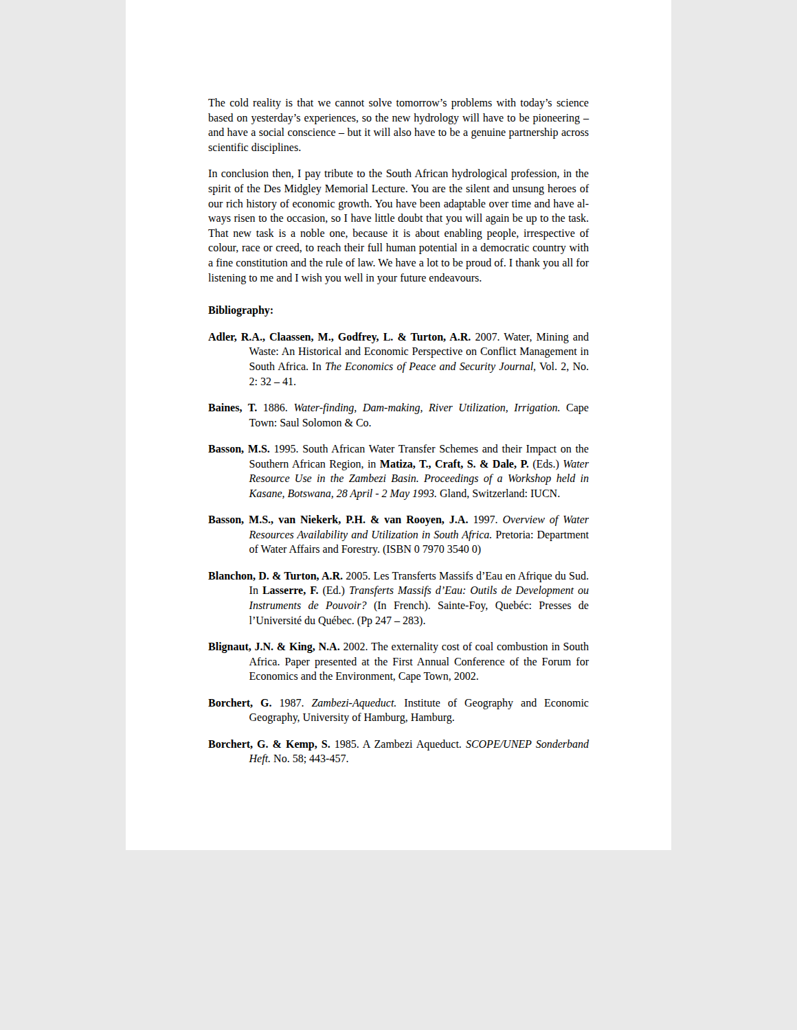The cold reality is that we cannot solve tomorrow’s problems with today’s science based on yesterday’s experiences, so the new hydrology will have to be pioneering – and have a social conscience – but it will also have to be a genuine partnership across scientific disciplines.
In conclusion then, I pay tribute to the South African hydrological profession, in the spirit of the Des Midgley Memorial Lecture. You are the silent and unsung heroes of our rich history of economic growth. You have been adaptable over time and have always risen to the occasion, so I have little doubt that you will again be up to the task. That new task is a noble one, because it is about enabling people, irrespective of colour, race or creed, to reach their full human potential in a democratic country with a fine constitution and the rule of law. We have a lot to be proud of. I thank you all for listening to me and I wish you well in your future endeavours.
Bibliography:
Adler, R.A., Claassen, M., Godfrey, L. & Turton, A.R. 2007. Water, Mining and Waste: An Historical and Economic Perspective on Conflict Management in South Africa. In The Economics of Peace and Security Journal, Vol. 2, No. 2: 32 – 41.
Baines, T. 1886. Water-finding, Dam-making, River Utilization, Irrigation. Cape Town: Saul Solomon & Co.
Basson, M.S. 1995. South African Water Transfer Schemes and their Impact on the Southern African Region, in Matiza, T., Craft, S. & Dale, P. (Eds.) Water Resource Use in the Zambezi Basin. Proceedings of a Workshop held in Kasane, Botswana, 28 April - 2 May 1993. Gland, Switzerland: IUCN.
Basson, M.S., van Niekerk, P.H. & van Rooyen, J.A. 1997. Overview of Water Resources Availability and Utilization in South Africa. Pretoria: Department of Water Affairs and Forestry. (ISBN 0 7970 3540 0)
Blanchon, D. & Turton, A.R. 2005. Les Transferts Massifs d’Eau en Afrique du Sud. In Lasserre, F. (Ed.) Transferts Massifs d’Eau: Outils de Development ou Instruments de Pouvoir? (In French). Sainte-Foy, Quebéc: Presses de l’Université du Québec. (Pp 247 – 283).
Blignaut, J.N. & King, N.A. 2002. The externality cost of coal combustion in South Africa. Paper presented at the First Annual Conference of the Forum for Economics and the Environment, Cape Town, 2002.
Borchert, G. 1987. Zambezi-Aqueduct. Institute of Geography and Economic Geography, University of Hamburg, Hamburg.
Borchert, G. & Kemp, S. 1985. A Zambezi Aqueduct. SCOPE/UNEP Sonderband Heft. No. 58; 443-457.